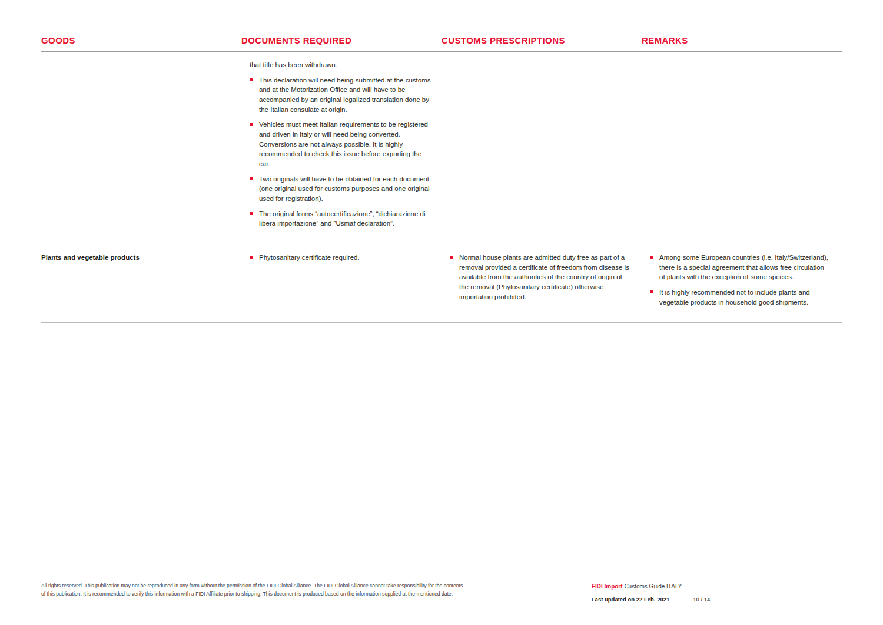| GOODS | DOCUMENTS REQUIRED | CUSTOMS PRESCRIPTIONS | REMARKS |
| --- | --- | --- | --- |
| | that title has been withdrawn. This declaration will need being submitted at the customs and at the Motorization Office and will have to be accompanied by an original legalized translation done by the Italian consulate at origin. Vehicles must meet Italian requirements to be registered and driven in Italy or will need being converted. Conversions are not always possible. It is highly recommended to check this issue before exporting the car. Two originals will have to be obtained for each document (one original used for customs purposes and one original used for registration). The original forms “autocertificazione”, “dichiarazione di libera importazione” and “Usmaf declaration”. | | |
| Plants and vegetable products | Phytosanitary certificate required. | Normal house plants are admitted duty free as part of a removal provided a certificate of freedom from disease is available from the authorities of the country of origin of the removal (Phytosanitary certificate) otherwise importation prohibited. | Among some European countries (i.e. Italy/Switzerland), there is a special agreement that allows free circulation of plants with the exception of some species. It is highly recommended not to include plants and vegetable products in household good shipments. |
All rights reserved. This publication may not be reproduced in any form without the permission of the FIDI Global Alliance. The FIDI Global Alliance cannot take responsibility for the contents
of this publication. It is recommended to verify this information with a FIDI Affiliate prior to shipping. This document is produced based on the information supplied at the mentioned date.
FIDI Import Customs Guide ITALY
Last updated on 22 Feb. 202110 / 14